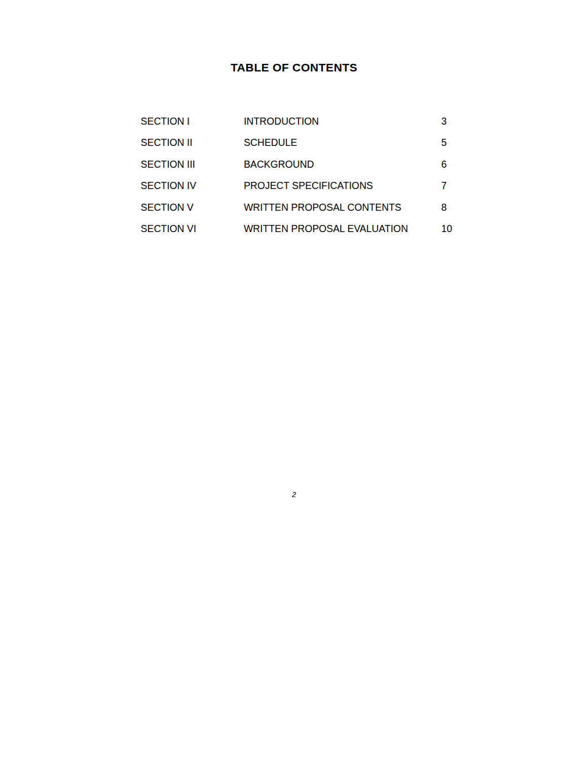TABLE OF CONTENTS
| SECTION I | INTRODUCTION | 3 |
| SECTION II | SCHEDULE | 5 |
| SECTION III | BACKGROUND | 6 |
| SECTION IV | PROJECT SPECIFICATIONS | 7 |
| SECTION V | WRITTEN PROPOSAL CONTENTS | 8 |
| SECTION VI | WRITTEN PROPOSAL EVALUATION | 10 |
2